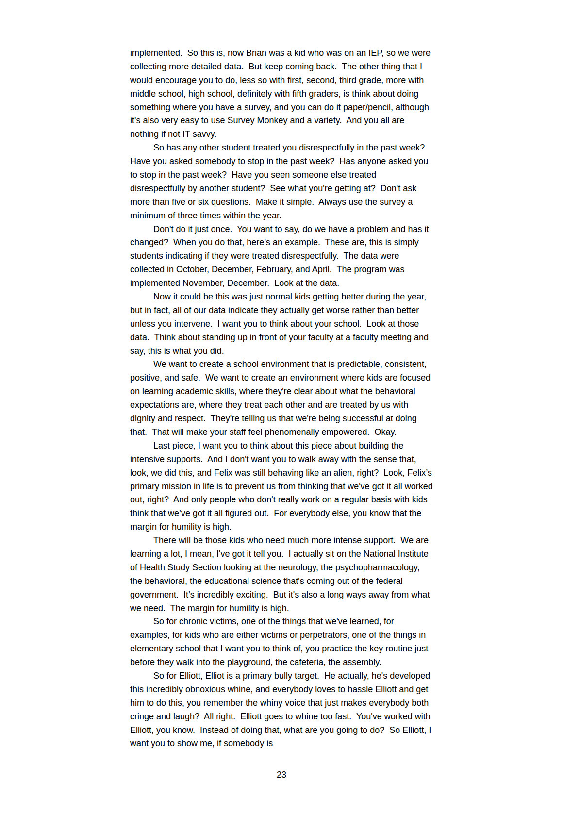implemented. So this is, now Brian was a kid who was on an IEP, so we were collecting more detailed data. But keep coming back. The other thing that I would encourage you to do, less so with first, second, third grade, more with middle school, high school, definitely with fifth graders, is think about doing something where you have a survey, and you can do it paper/pencil, although it's also very easy to use Survey Monkey and a variety. And you all are nothing if not IT savvy.
So has any other student treated you disrespectfully in the past week? Have you asked somebody to stop in the past week? Has anyone asked you to stop in the past week? Have you seen someone else treated disrespectfully by another student? See what you're getting at? Don't ask more than five or six questions. Make it simple. Always use the survey a minimum of three times within the year.
Don't do it just once. You want to say, do we have a problem and has it changed? When you do that, here’s an example. These are, this is simply students indicating if they were treated disrespectfully. The data were collected in October, December, February, and April. The program was implemented November, December. Look at the data.
Now it could be this was just normal kids getting better during the year, but in fact, all of our data indicate they actually get worse rather than better unless you intervene. I want you to think about your school. Look at those data. Think about standing up in front of your faculty at a faculty meeting and say, this is what you did.
We want to create a school environment that is predictable, consistent, positive, and safe. We want to create an environment where kids are focused on learning academic skills, where they're clear about what the behavioral expectations are, where they treat each other and are treated by us with dignity and respect. They're telling us that we're being successful at doing that. That will make your staff feel phenomenally empowered. Okay.
Last piece, I want you to think about this piece about building the intensive supports. And I don't want you to walk away with the sense that, look, we did this, and Felix was still behaving like an alien, right? Look, Felix’s primary mission in life is to prevent us from thinking that we've got it all worked out, right? And only people who don't really work on a regular basis with kids think that we’ve got it all figured out. For everybody else, you know that the margin for humility is high.
There will be those kids who need much more intense support. We are learning a lot, I mean, I've got it tell you. I actually sit on the National Institute of Health Study Section looking at the neurology, the psychopharmacology, the behavioral, the educational science that's coming out of the federal government. It’s incredibly exciting. But it's also a long ways away from what we need. The margin for humility is high.
So for chronic victims, one of the things that we've learned, for examples, for kids who are either victims or perpetrators, one of the things in elementary school that I want you to think of, you practice the key routine just before they walk into the playground, the cafeteria, the assembly.
So for Elliott, Elliot is a primary bully target. He actually, he's developed this incredibly obnoxious whine, and everybody loves to hassle Elliott and get him to do this, you remember the whiny voice that just makes everybody both cringe and laugh? All right. Elliott goes to whine too fast. You've worked with Elliott, you know. Instead of doing that, what are you going to do? So Elliott, I want you to show me, if somebody is
23